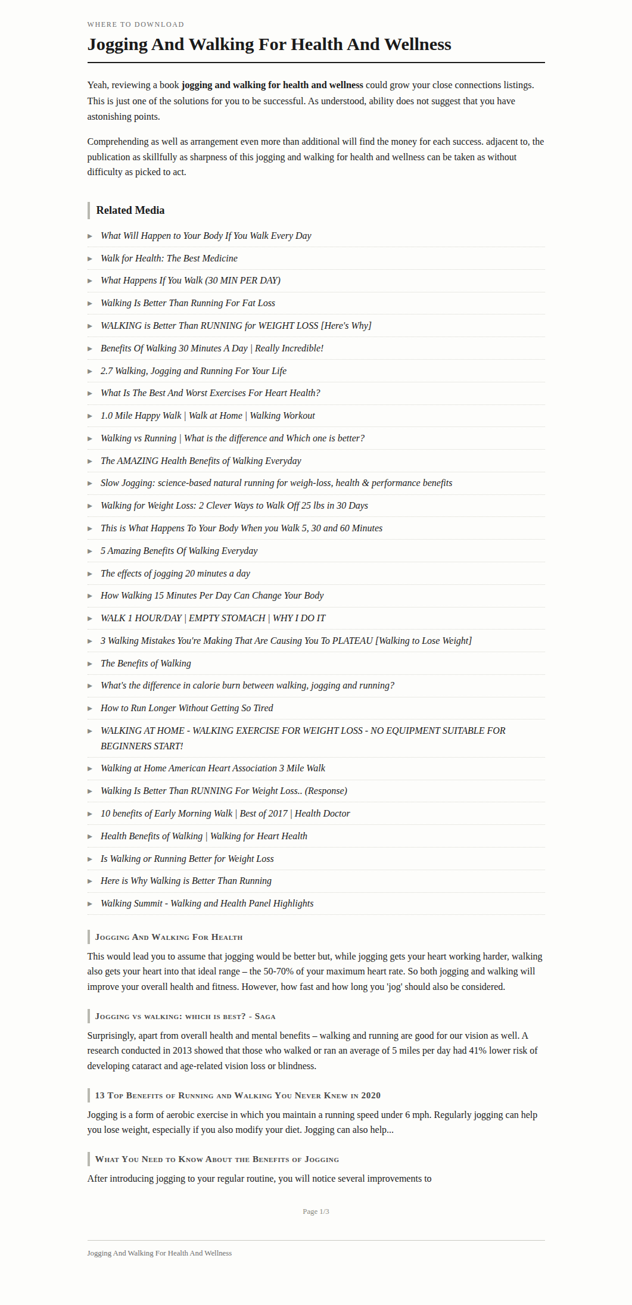Where To Download
Jogging And Walking For Health And Wellness
Yeah, reviewing a book jogging and walking for health and wellness could grow your close connections listings. This is just one of the solutions for you to be successful. As understood, ability does not suggest that you have astonishing points.
Comprehending as well as arrangement even more than additional will find the money for each success. adjacent to, the publication as skillfully as sharpness of this jogging and walking for health and wellness can be taken as without difficulty as picked to act.
Related Media
What Will Happen to Your Body If You Walk Every Day
Walk for Health: The Best Medicine
What Happens If You Walk (30 MIN PER DAY)
Walking Is Better Than Running For Fat Loss
WALKING is Better Than RUNNING for WEIGHT LOSS [Here's Why]
Benefits Of Walking 30 Minutes A Day | Really Incredible!
2.7 Walking, Jogging and Running For Your Life
What Is The Best And Worst Exercises For Heart Health?
1.0 Mile Happy Walk | Walk at Home | Walking Workout
Walking vs Running | What is the difference and Which one is better?
The AMAZING Health Benefits of Walking Everyday
Slow Jogging: science-based natural running for weigh-loss, health & performance benefits
Walking for Weight Loss: 2 Clever Ways to Walk Off 25 lbs in 30 Days
This is What Happens To Your Body When you Walk 5, 30 and 60 Minutes
5 Amazing Benefits Of Walking Everyday
The effects of jogging 20 minutes a day
How Walking 15 Minutes Per Day Can Change Your Body
WALK 1 HOUR/DAY | EMPTY STOMACH | WHY I DO IT
3 Walking Mistakes You're Making That Are Causing You To PLATEAU [Walking to Lose Weight]
The Benefits of Walking
What's the difference in calorie burn between walking, jogging and running?
How to Run Longer Without Getting So Tired
WALKING AT HOME - WALKING EXERCISE FOR WEIGHT LOSS - NO EQUIPMENT SUITABLE FOR BEGINNERS START!
Walking at Home American Heart Association 3 Mile Walk
Walking Is Better Than RUNNING For Weight Loss.. (Response)
10 benefits of Early Morning Walk | Best of 2017 | Health Doctor
Health Benefits of Walking | Walking for Heart Health
Is Walking or Running Better for Weight Loss
Here is Why Walking is Better Than Running
Walking Summit - Walking and Health Panel Highlights
Jogging And Walking For Health
This would lead you to assume that jogging would be better but, while jogging gets your heart working harder, walking also gets your heart into that ideal range – the 50-70% of your maximum heart rate. So both jogging and walking will improve your overall health and fitness. However, how fast and how long you 'jog' should also be considered.
Jogging vs walking: which is best? - Saga
Surprisingly, apart from overall health and mental benefits – walking and running are good for our vision as well. A research conducted in 2013 showed that those who walked or ran an average of 5 miles per day had 41% lower risk of developing cataract and age-related vision loss or blindness.
13 Top Benefits of Running and Walking You Never Knew in 2020
Jogging is a form of aerobic exercise in which you maintain a running speed under 6 mph. Regularly jogging can help you lose weight, especially if you also modify your diet. Jogging can also help...
What You Need to Know About the Benefits of Jogging
After introducing jogging to your regular routine, you will notice several improvements to
Page 1/3
Jogging And Walking For Health And Wellness